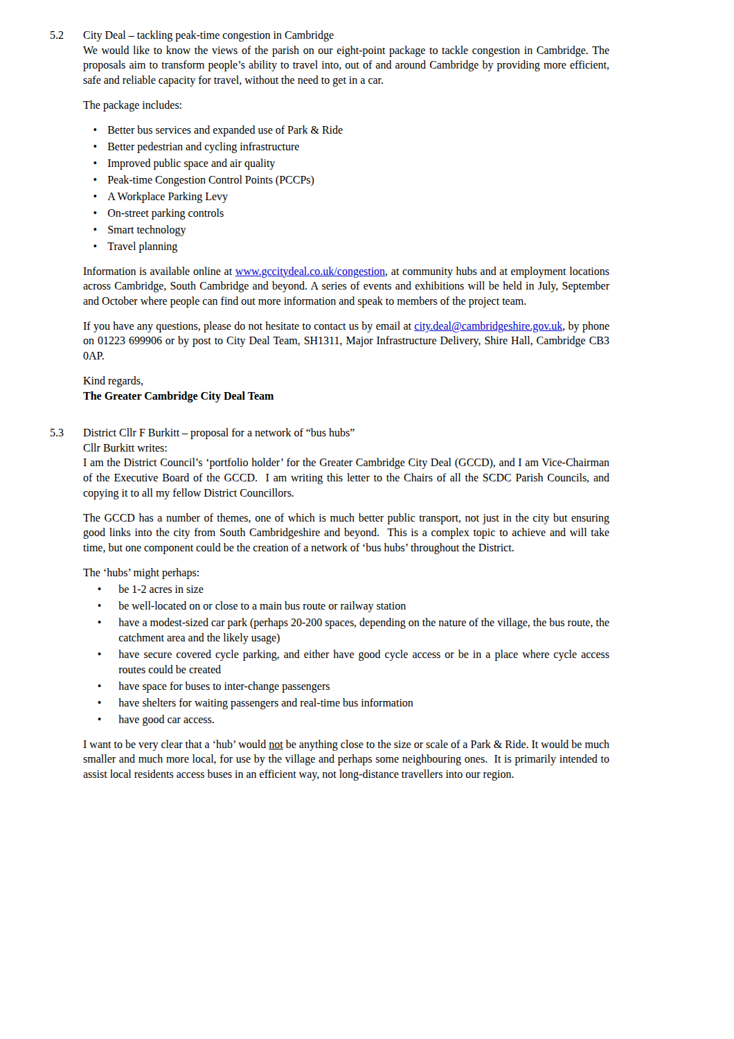5.2
City Deal – tackling peak-time congestion in Cambridge
We would like to know the views of the parish on our eight-point package to tackle congestion in Cambridge. The proposals aim to transform people’s ability to travel into, out of and around Cambridge by providing more efficient, safe and reliable capacity for travel, without the need to get in a car.
The package includes:
Better bus services and expanded use of Park & Ride
Better pedestrian and cycling infrastructure
Improved public space and air quality
Peak-time Congestion Control Points (PCCPs)
A Workplace Parking Levy
On-street parking controls
Smart technology
Travel planning
Information is available online at www.gccitydeal.co.uk/congestion, at community hubs and at employment locations across Cambridge, South Cambridge and beyond. A series of events and exhibitions will be held in July, September and October where people can find out more information and speak to members of the project team.
If you have any questions, please do not hesitate to contact us by email at city.deal@cambridgeshire.gov.uk, by phone on 01223 699906 or by post to City Deal Team, SH1311, Major Infrastructure Delivery, Shire Hall, Cambridge CB3 0AP.
Kind regards,
The Greater Cambridge City Deal Team
5.3
District Cllr F Burkitt – proposal for a network of “bus hubs”
Cllr Burkitt writes:
I am the District Council’s ‘portfolio holder’ for the Greater Cambridge City Deal (GCCD), and I am Vice-Chairman of the Executive Board of the GCCD. I am writing this letter to the Chairs of all the SCDC Parish Councils, and copying it to all my fellow District Councillors.
The GCCD has a number of themes, one of which is much better public transport, not just in the city but ensuring good links into the city from South Cambridgeshire and beyond. This is a complex topic to achieve and will take time, but one component could be the creation of a network of ‘bus hubs’ throughout the District.
The ‘hubs’ might perhaps:
be 1-2 acres in size
be well-located on or close to a main bus route or railway station
have a modest-sized car park (perhaps 20-200 spaces, depending on the nature of the village, the bus route, the catchment area and the likely usage)
have secure covered cycle parking, and either have good cycle access or be in a place where cycle access routes could be created
have space for buses to inter-change passengers
have shelters for waiting passengers and real-time bus information
have good car access.
I want to be very clear that a ‘hub’ would not be anything close to the size or scale of a Park & Ride. It would be much smaller and much more local, for use by the village and perhaps some neighbouring ones. It is primarily intended to assist local residents access buses in an efficient way, not long-distance travellers into our region.